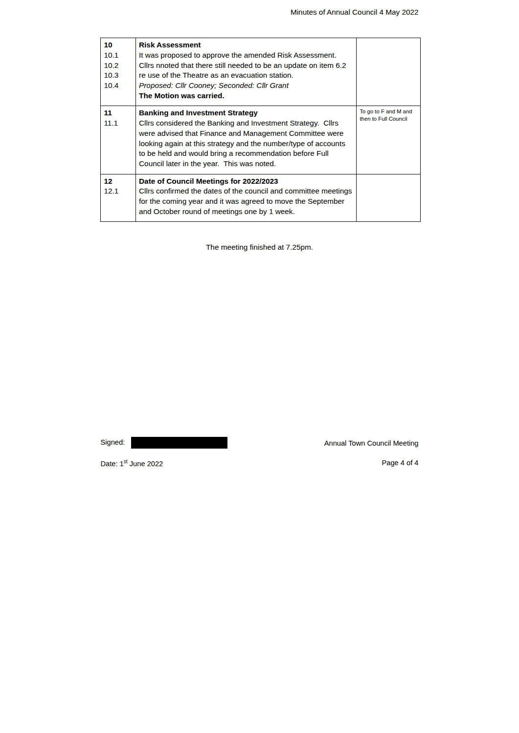Minutes of Annual Council 4 May 2022
| 10 10.1 10.2 10.3 10.4 | Risk Assessment It was proposed to approve the amended Risk Assessment. Cllrs nnoted that there still needed to be an update on item 6.2 re use of the Theatre as an evacuation station. Proposed: Cllr Cooney; Seconded: Cllr Grant The Motion was carried. | |
| 11 11.1 | Banking and Investment Strategy Cllrs considered the Banking and Investment Strategy. Cllrs were advised that Finance and Management Committee were looking again at this strategy and the number/type of accounts to be held and would bring a recommendation before Full Council later in the year. This was noted. | To go to F and M and then to Full Council |
| 12 12.1 | Date of Council Meetings for 2022/2023 Cllrs confirmed the dates of the council and committee meetings for the coming year and it was agreed to move the September and October round of meetings one by 1 week. | |
The meeting finished at 7.25pm.
Signed:
Annual Town Council Meeting
Date: 1st June 2022
Page 4 of 4